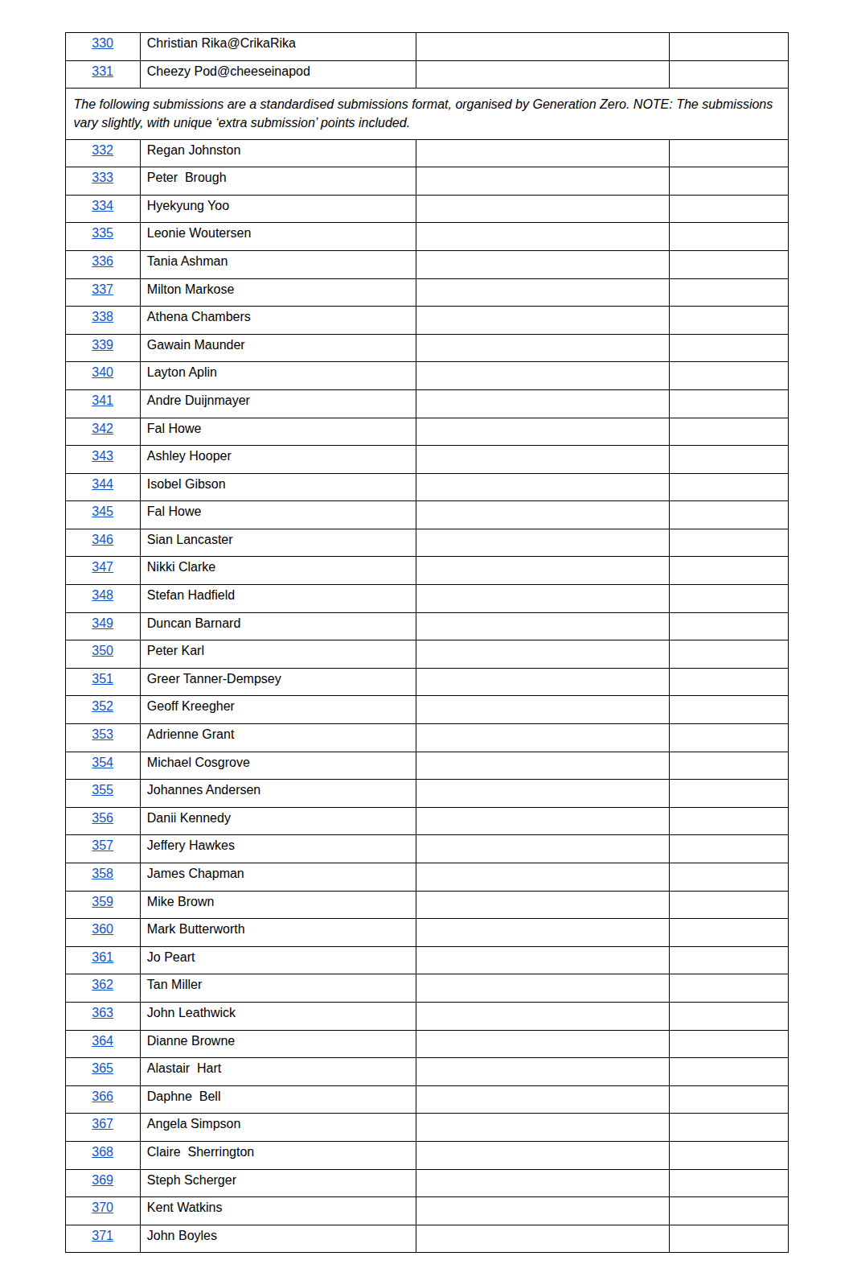| 330 | Christian Rika@CrikaRika | | |
| 331 | Cheezy Pod@cheeseinapod | | |
| The following submissions are a standardised submissions format, organised by Generation Zero. NOTE: The submissions vary slightly, with unique ‘extra submission’ points included. |
| 332 | Regan Johnston | | |
| 333 | Peter Brough | | |
| 334 | Hyekyung Yoo | | |
| 335 | Leonie Woutersen | | |
| 336 | Tania Ashman | | |
| 337 | Milton Markose | | |
| 338 | Athena Chambers | | |
| 339 | Gawain Maunder | | |
| 340 | Layton Aplin | | |
| 341 | Andre Duijnmayer | | |
| 342 | Fal Howe | | |
| 343 | Ashley Hooper | | |
| 344 | Isobel Gibson | | |
| 345 | Fal Howe | | |
| 346 | Sian Lancaster | | |
| 347 | Nikki Clarke | | |
| 348 | Stefan Hadfield | | |
| 349 | Duncan Barnard | | |
| 350 | Peter Karl | | |
| 351 | Greer Tanner-Dempsey | | |
| 352 | Geoff Kreegher | | |
| 353 | Adrienne Grant | | |
| 354 | Michael Cosgrove | | |
| 355 | Johannes Andersen | | |
| 356 | Danii Kennedy | | |
| 357 | Jeffery Hawkes | | |
| 358 | James Chapman | | |
| 359 | Mike Brown | | |
| 360 | Mark Butterworth | | |
| 361 | Jo Peart | | |
| 362 | Tan Miller | | |
| 363 | John Leathwick | | |
| 364 | Dianne Browne | | |
| 365 | Alastair Hart | | |
| 366 | Daphne Bell | | |
| 367 | Angela Simpson | | |
| 368 | Claire Sherrington | | |
| 369 | Steph Scherger | | |
| 370 | Kent Watkins | | |
| 371 | John Boyles | | |